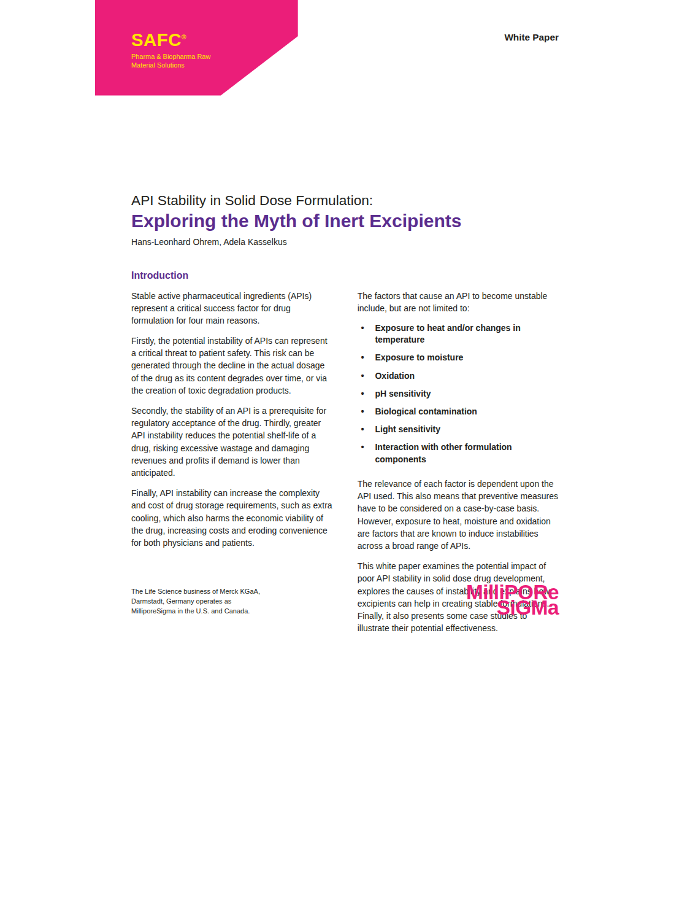SAFC®
Pharma & Biopharma Raw
Material Solutions
White Paper
API Stability in Solid Dose Formulation:
Exploring the Myth of Inert Excipients
Hans-Leonhard Ohrem, Adela Kasselkus
Introduction
Stable active pharmaceutical ingredients (APIs) represent a critical success factor for drug formulation for four main reasons.
Firstly, the potential instability of APIs can represent a critical threat to patient safety. This risk can be generated through the decline in the actual dosage of the drug as its content degrades over time, or via the creation of toxic degradation products.
Secondly, the stability of an API is a prerequisite for regulatory acceptance of the drug. Thirdly, greater API instability reduces the potential shelf-life of a drug, risking excessive wastage and damaging revenues and profits if demand is lower than anticipated.
Finally, API instability can increase the complexity and cost of drug storage requirements, such as extra cooling, which also harms the economic viability of the drug, increasing costs and eroding convenience for both physicians and patients.
The factors that cause an API to become unstable include, but are not limited to:
Exposure to heat and/or changes in temperature
Exposure to moisture
Oxidation
pH sensitivity
Biological contamination
Light sensitivity
Interaction with other formulation components
The relevance of each factor is dependent upon the API used. This also means that preventive measures have to be considered on a case-by-case basis. However, exposure to heat, moisture and oxidation are factors that are known to induce instabilities across a broad range of APIs.
This white paper examines the potential impact of poor API stability in solid dose drug development, explores the causes of instability and explains how excipients can help in creating stable formulations. Finally, it also presents some case studies to illustrate their potential effectiveness.
The Life Science business of Merck KGaA,
Darmstadt, Germany operates as
MilliporeSigma in the U.S. and Canada.
MilliPORe SiGMa